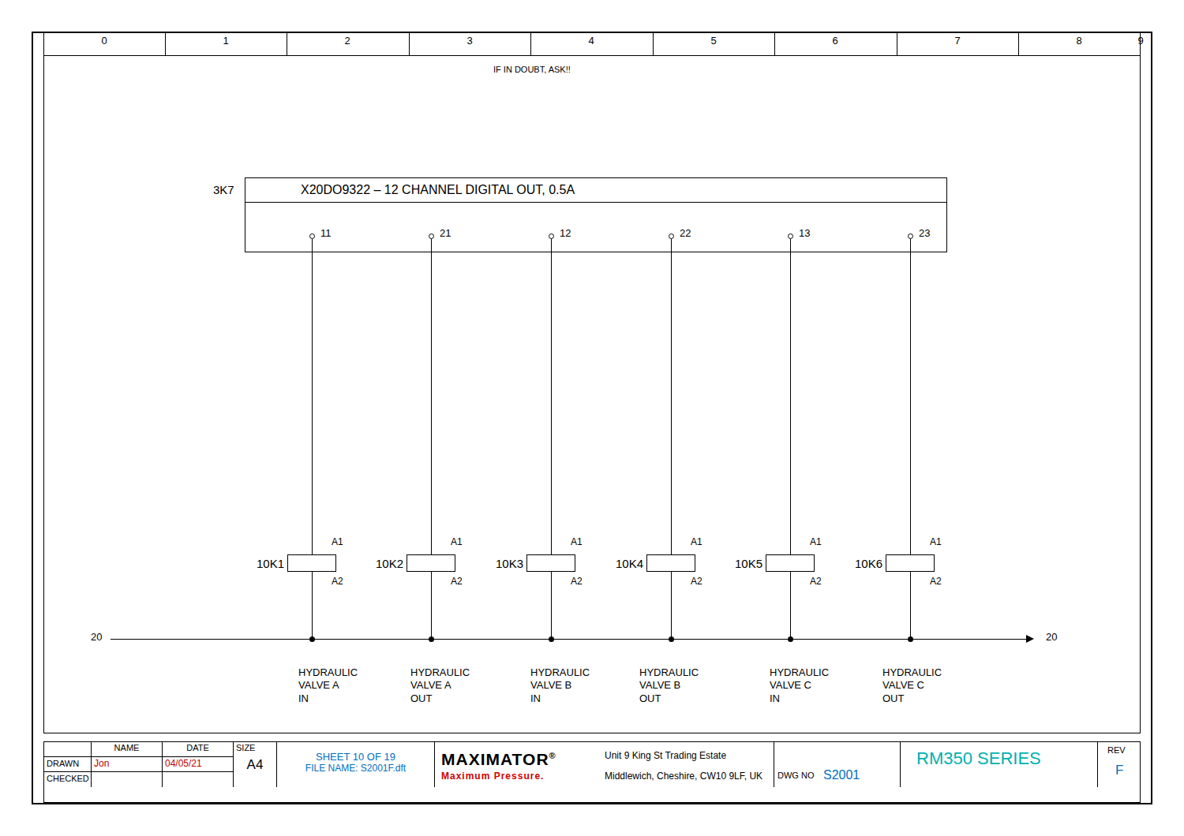0
1
2
3
4
5
6
7
8
9
IF IN DOUBT, ASK!!
3K7
X20DO9322 – 12 CHANNEL DIGITAL OUT, 0.5A
11
21
12
22
13
23
10K1
A1
A2
10K2
A1
A2
10K3
A1
A2
10K4
A1
A2
10K5
A1
A2
10K6
A1
A2
20
20
HYDRAULIC VALVE A IN
HYDRAULIC VALVE A OUT
HYDRAULIC VALVE B IN
HYDRAULIC VALVE B OUT
HYDRAULIC VALVE C IN
HYDRAULIC VALVE C OUT
NAME
DATE
DRAWN
Jon
04/05/21
CHECKED
SIZE A4
SHEET 10 OF 19 FILE NAME: S2001F.dft
MAXIMATOR®
Maximum Pressure.
Unit 9 King St Trading Estate
Middlewich, Cheshire, CW10 9LF, UK
DWG NO S2001
RM350 SERIES
REV F